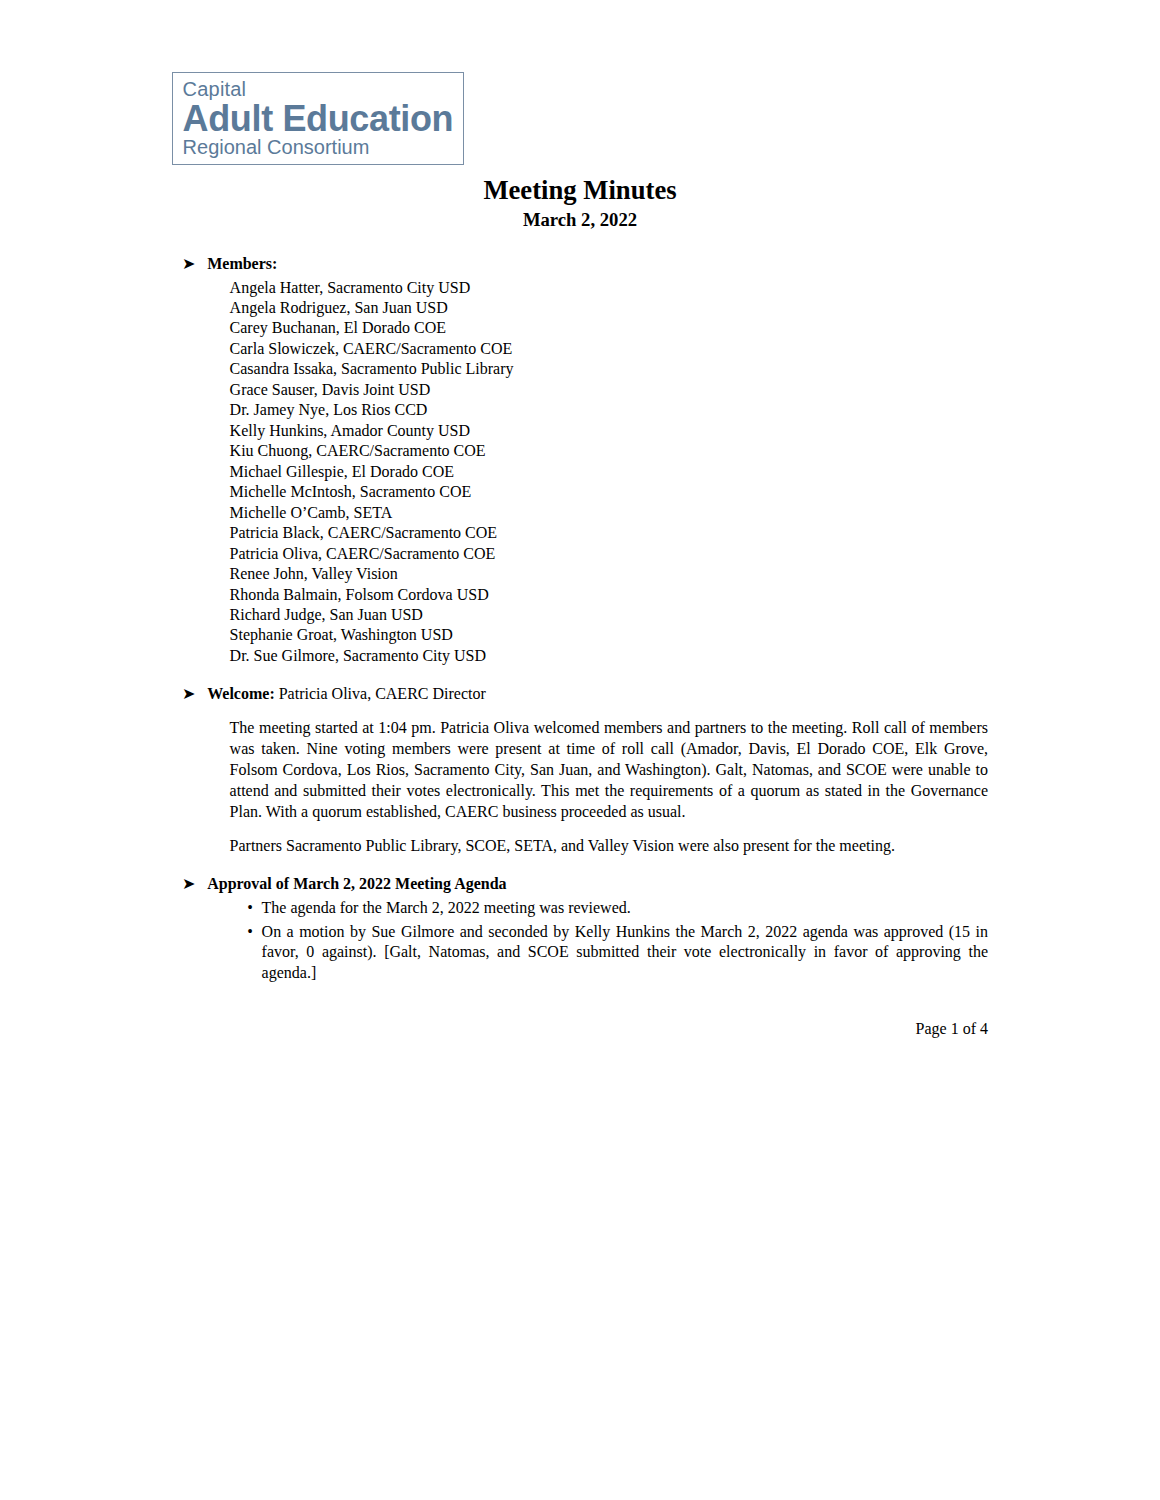Capital
Adult Education
Regional Consortium
Meeting Minutes
March 2, 2022
➤ Members:
Angela Hatter, Sacramento City USD
Angela Rodriguez, San Juan USD
Carey Buchanan, El Dorado COE
Carla Slowiczek, CAERC/Sacramento COE
Casandra Issaka, Sacramento Public Library
Grace Sauser, Davis Joint USD
Dr. Jamey Nye, Los Rios CCD
Kelly Hunkins, Amador County USD
Kiu Chuong, CAERC/Sacramento COE
Michael Gillespie, El Dorado COE
Michelle McIntosh, Sacramento COE
Michelle O’Camb, SETA
Patricia Black, CAERC/Sacramento COE
Patricia Oliva, CAERC/Sacramento COE
Renee John, Valley Vision
Rhonda Balmain, Folsom Cordova USD
Richard Judge, San Juan USD
Stephanie Groat, Washington USD
Dr. Sue Gilmore, Sacramento City USD
➤ Welcome: Patricia Oliva, CAERC Director
The meeting started at 1:04 pm. Patricia Oliva welcomed members and partners to the meeting. Roll call of members was taken. Nine voting members were present at time of roll call (Amador, Davis, El Dorado COE, Elk Grove, Folsom Cordova, Los Rios, Sacramento City, San Juan, and Washington). Galt, Natomas, and SCOE were unable to attend and submitted their votes electronically. This met the requirements of a quorum as stated in the Governance Plan. With a quorum established, CAERC business proceeded as usual.
Partners Sacramento Public Library, SCOE, SETA, and Valley Vision were also present for the meeting.
➤ Approval of March 2, 2022 Meeting Agenda
The agenda for the March 2, 2022 meeting was reviewed.
On a motion by Sue Gilmore and seconded by Kelly Hunkins the March 2, 2022 agenda was approved (15 in favor, 0 against). [Galt, Natomas, and SCOE submitted their vote electronically in favor of approving the agenda.]
Page 1 of 4